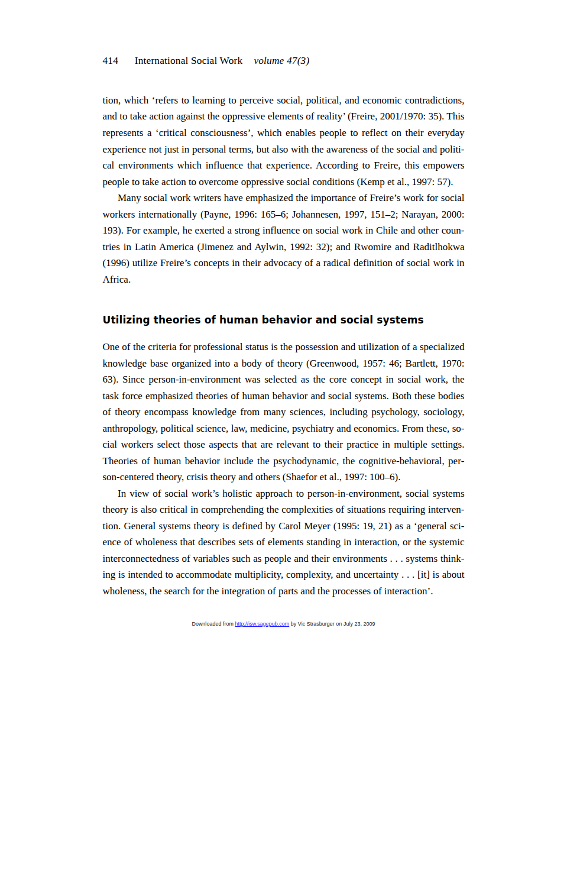414 International Social Work volume 47(3)
tion, which ‘refers to learning to perceive social, political, and economic contradictions, and to take action against the oppressive elements of reality’ (Freire, 2001/1970: 35). This represents a ‘critical consciousness’, which enables people to reflect on their everyday experience not just in personal terms, but also with the awareness of the social and political environments which influence that experience. According to Freire, this empowers people to take action to overcome oppressive social conditions (Kemp et al., 1997: 57).
Many social work writers have emphasized the importance of Freire’s work for social workers internationally (Payne, 1996: 165–6; Johannesen, 1997, 151–2; Narayan, 2000: 193). For example, he exerted a strong influence on social work in Chile and other countries in Latin America (Jimenez and Aylwin, 1992: 32); and Rwomire and Raditlhokwa (1996) utilize Freire’s concepts in their advocacy of a radical definition of social work in Africa.
Utilizing theories of human behavior and social systems
One of the criteria for professional status is the possession and utilization of a specialized knowledge base organized into a body of theory (Greenwood, 1957: 46; Bartlett, 1970: 63). Since person-in-environment was selected as the core concept in social work, the task force emphasized theories of human behavior and social systems. Both these bodies of theory encompass knowledge from many sciences, including psychology, sociology, anthropology, political science, law, medicine, psychiatry and economics. From these, social workers select those aspects that are relevant to their practice in multiple settings. Theories of human behavior include the psychodynamic, the cognitive-behavioral, person-centered theory, crisis theory and others (Shaefor et al., 1997: 100–6).
In view of social work’s holistic approach to person-in-environment, social systems theory is also critical in comprehending the complexities of situations requiring intervention. General systems theory is defined by Carol Meyer (1995: 19, 21) as a ‘general science of wholeness that describes sets of elements standing in interaction, or the systemic interconnectedness of variables such as people and their environments . . . systems thinking is intended to accommodate multiplicity, complexity, and uncertainty . . . [it] is about wholeness, the search for the integration of parts and the processes of interaction’.
Downloaded from http://isw.sagepub.com by Vic Strasburger on July 23, 2009